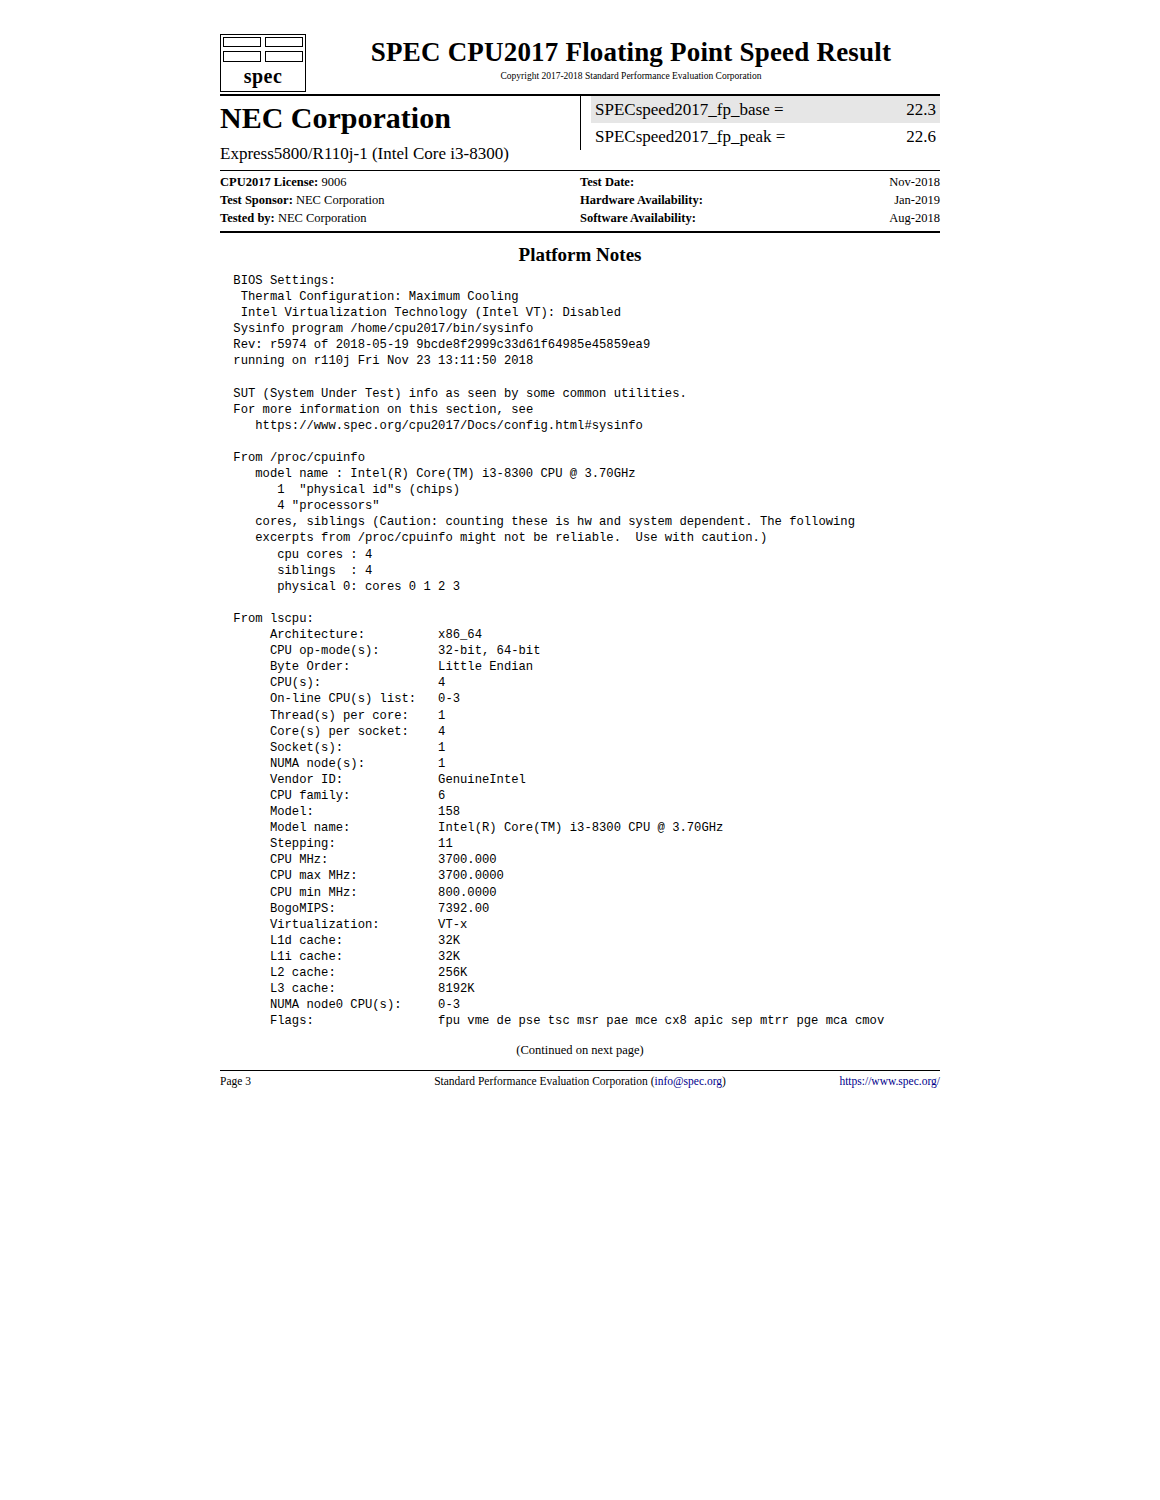spec
SPEC CPU2017 Floating Point Speed Result
Copyright 2017-2018 Standard Performance Evaluation Corporation
NEC Corporation
Express5800/R110j-1 (Intel Core i3-8300)
SPECspeed2017_fp_base = 22.3
SPECspeed2017_fp_peak = 22.6
CPU2017 License: 9006
Test Sponsor: NEC Corporation
Tested by: NEC Corporation
Test Date: Nov-2018
Hardware Availability: Jan-2019
Software Availability: Aug-2018
Platform Notes
 BIOS Settings:
  Thermal Configuration: Maximum Cooling
  Intel Virtualization Technology (Intel VT): Disabled
 Sysinfo program /home/cpu2017/bin/sysinfo
 Rev: r5974 of 2018-05-19 9bcde8f2999c33d61f64985e45859ea9
 running on r110j Fri Nov 23 13:11:50 2018

 SUT (System Under Test) info as seen by some common utilities.
 For more information on this section, see
    https://www.spec.org/cpu2017/Docs/config.html#sysinfo

 From /proc/cpuinfo
    model name : Intel(R) Core(TM) i3-8300 CPU @ 3.70GHz
       1  "physical id"s (chips)
       4 "processors"
    cores, siblings (Caution: counting these is hw and system dependent. The following
    excerpts from /proc/cpuinfo might not be reliable.  Use with caution.)
       cpu cores : 4
       siblings  : 4
       physical 0: cores 0 1 2 3

 From lscpu:
      Architecture:          x86_64
      CPU op-mode(s):        32-bit, 64-bit
      Byte Order:            Little Endian
      CPU(s):                4
      On-line CPU(s) list:   0-3
      Thread(s) per core:    1
      Core(s) per socket:    4
      Socket(s):             1
      NUMA node(s):          1
      Vendor ID:             GenuineIntel
      CPU family:            6
      Model:                 158
      Model name:            Intel(R) Core(TM) i3-8300 CPU @ 3.70GHz
      Stepping:              11
      CPU MHz:               3700.000
      CPU max MHz:           3700.0000
      CPU min MHz:           800.0000
      BogoMIPS:              7392.00
      Virtualization:        VT-x
      L1d cache:             32K
      L1i cache:             32K
      L2 cache:              256K
      L3 cache:              8192K
      NUMA node0 CPU(s):     0-3
      Flags:                 fpu vme de pse tsc msr pae mce cx8 apic sep mtrr pge mca cmov
(Continued on next page)
Page 3
Standard Performance Evaluation Corporation (info@spec.org)
https://www.spec.org/